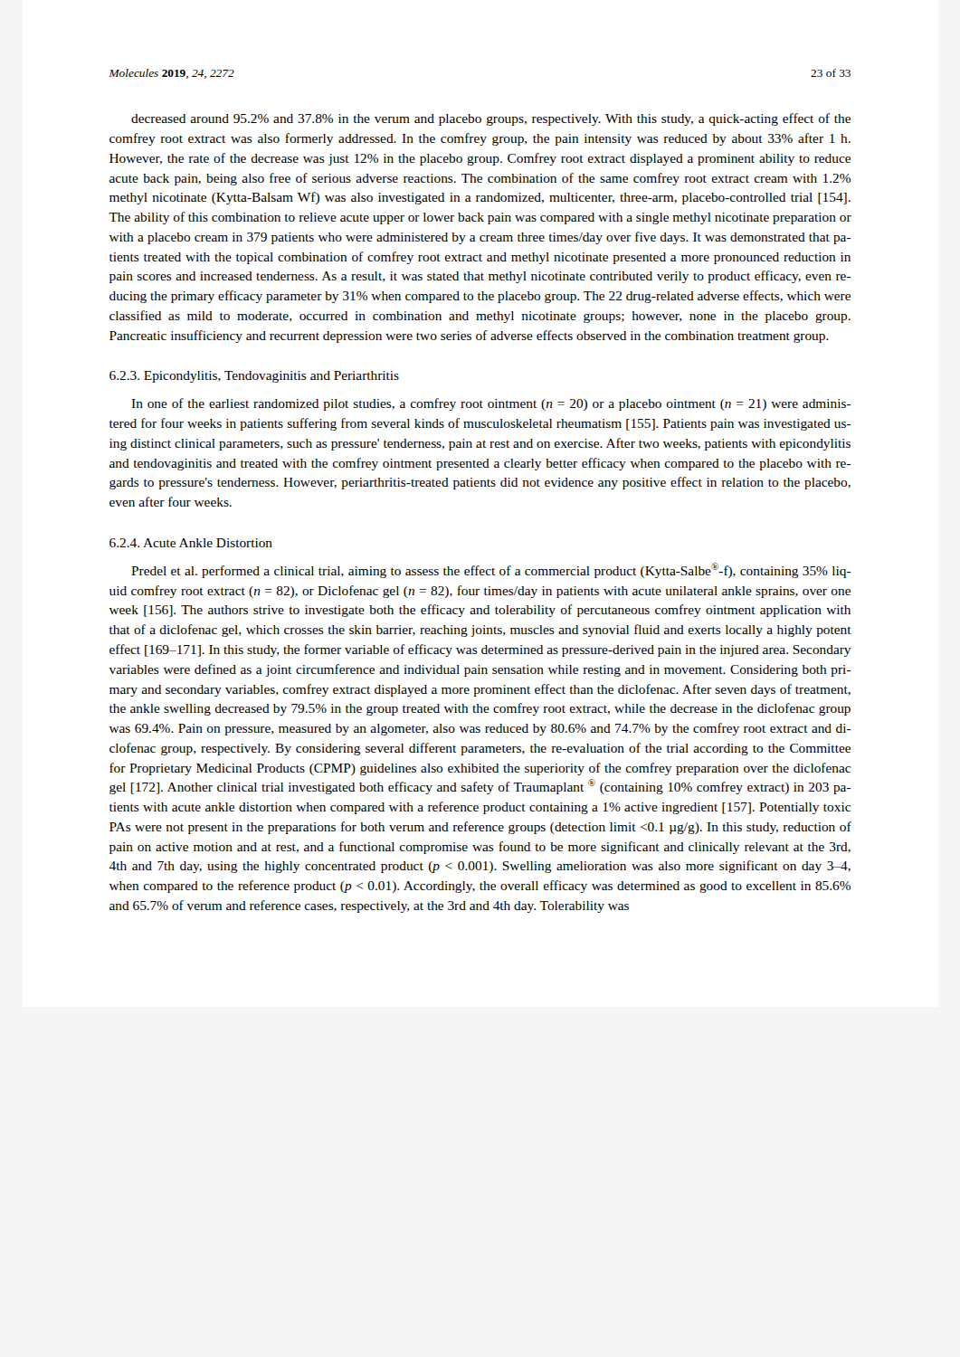Molecules 2019, 24, 2272 23 of 33
decreased around 95.2% and 37.8% in the verum and placebo groups, respectively. With this study, a quick-acting effect of the comfrey root extract was also formerly addressed. In the comfrey group, the pain intensity was reduced by about 33% after 1 h. However, the rate of the decrease was just 12% in the placebo group. Comfrey root extract displayed a prominent ability to reduce acute back pain, being also free of serious adverse reactions. The combination of the same comfrey root extract cream with 1.2% methyl nicotinate (Kytta-Balsam Wf) was also investigated in a randomized, multicenter, three-arm, placebo-controlled trial [154]. The ability of this combination to relieve acute upper or lower back pain was compared with a single methyl nicotinate preparation or with a placebo cream in 379 patients who were administered by a cream three times/day over five days. It was demonstrated that patients treated with the topical combination of comfrey root extract and methyl nicotinate presented a more pronounced reduction in pain scores and increased tenderness. As a result, it was stated that methyl nicotinate contributed verily to product efficacy, even reducing the primary efficacy parameter by 31% when compared to the placebo group. The 22 drug-related adverse effects, which were classified as mild to moderate, occurred in combination and methyl nicotinate groups; however, none in the placebo group. Pancreatic insufficiency and recurrent depression were two series of adverse effects observed in the combination treatment group.
6.2.3. Epicondylitis, Tendovaginitis and Periarthritis
In one of the earliest randomized pilot studies, a comfrey root ointment (n = 20) or a placebo ointment (n = 21) were administered for four weeks in patients suffering from several kinds of musculoskeletal rheumatism [155]. Patients pain was investigated using distinct clinical parameters, such as pressure' tenderness, pain at rest and on exercise. After two weeks, patients with epicondylitis and tendovaginitis and treated with the comfrey ointment presented a clearly better efficacy when compared to the placebo with regards to pressure's tenderness. However, periarthritis-treated patients did not evidence any positive effect in relation to the placebo, even after four weeks.
6.2.4. Acute Ankle Distortion
Predel et al. performed a clinical trial, aiming to assess the effect of a commercial product (Kytta-Salbe®-f), containing 35% liquid comfrey root extract (n = 82), or Diclofenac gel (n = 82), four times/day in patients with acute unilateral ankle sprains, over one week [156]. The authors strive to investigate both the efficacy and tolerability of percutaneous comfrey ointment application with that of a diclofenac gel, which crosses the skin barrier, reaching joints, muscles and synovial fluid and exerts locally a highly potent effect [169–171]. In this study, the former variable of efficacy was determined as pressure-derived pain in the injured area. Secondary variables were defined as a joint circumference and individual pain sensation while resting and in movement. Considering both primary and secondary variables, comfrey extract displayed a more prominent effect than the diclofenac. After seven days of treatment, the ankle swelling decreased by 79.5% in the group treated with the comfrey root extract, while the decrease in the diclofenac group was 69.4%. Pain on pressure, measured by an algometer, also was reduced by 80.6% and 74.7% by the comfrey root extract and diclofenac group, respectively. By considering several different parameters, the re-evaluation of the trial according to the Committee for Proprietary Medicinal Products (CPMP) guidelines also exhibited the superiority of the comfrey preparation over the diclofenac gel [172]. Another clinical trial investigated both efficacy and safety of Traumaplant ® (containing 10% comfrey extract) in 203 patients with acute ankle distortion when compared with a reference product containing a 1% active ingredient [157]. Potentially toxic PAs were not present in the preparations for both verum and reference groups (detection limit <0.1 µg/g). In this study, reduction of pain on active motion and at rest, and a functional compromise was found to be more significant and clinically relevant at the 3rd, 4th and 7th day, using the highly concentrated product (p < 0.001). Swelling amelioration was also more significant on day 3–4, when compared to the reference product (p < 0.01). Accordingly, the overall efficacy was determined as good to excellent in 85.6% and 65.7% of verum and reference cases, respectively, at the 3rd and 4th day. Tolerability was